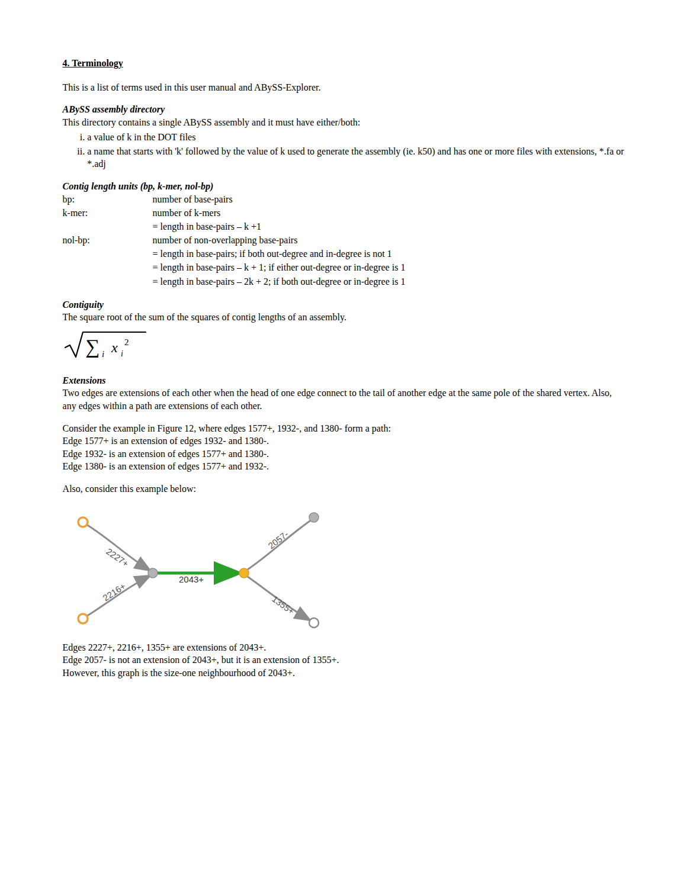4. Terminology
This is a list of terms used in this user manual and ABySS-Explorer.
ABySS assembly directory
This directory contains a single ABySS assembly and it must have either/both:
a value of k in the DOT files
a name that starts with 'k' followed by the value of k used to generate the assembly (ie. k50) and has one or more files with extensions, *.fa or *.adj
Contig length units (bp, k-mer, nol-bp)
| bp: | number of base-pairs |
| k-mer: | number of k-mers |
| | = length in base-pairs – k +1 |
| nol-bp: | number of non-overlapping base-pairs |
| | = length in base-pairs; if both out-degree and in-degree is not 1 |
| | = length in base-pairs – k + 1; if either out-degree or in-degree is 1 |
| | = length in base-pairs – 2k + 2; if both out-degree or in-degree is 1 |
Contiguity
The square root of the sum of the squares of contig lengths of an assembly.
∑ i x i 2
Extensions
Two edges are extensions of each other when the head of one edge connect to the tail of another edge at the same pole of the shared vertex. Also, any edges within a path are extensions of each other.
Consider the example in Figure 12, where edges 1577+, 1932-, and 1380- form a path:
Edge 1577+ is an extension of edges 1932- and 1380-.
Edge 1932- is an extension of edges 1577+ and 1380-.
Edge 1380- is an extension of edges 1577+ and 1932-.
Also, consider this example below:
2227+ 2216+ 2043+ 2057- 1355+
Edges 2227+, 2216+, 1355+ are extensions of 2043+.
Edge 2057- is not an extension of 2043+, but it is an extension of 1355+.
However, this graph is the size-one neighbourhood of 2043+.